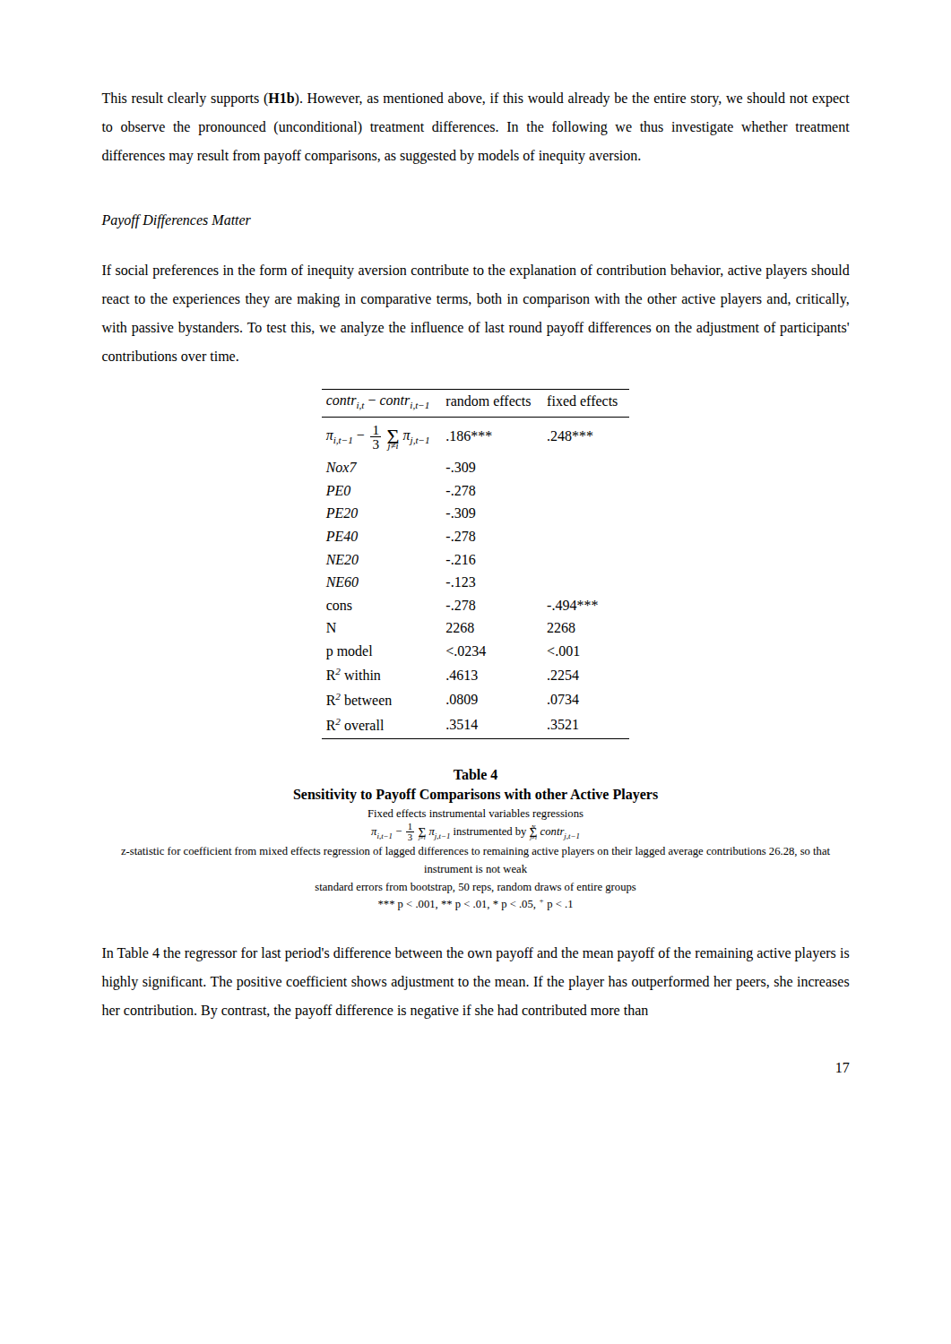This result clearly supports (H1b). However, as mentioned above, if this would already be the entire story, we should not expect to observe the pronounced (unconditional) treatment differences. In the following we thus investigate whether treatment differences may result from payoff comparisons, as suggested by models of inequity aversion.
Payoff Differences Matter
If social preferences in the form of inequity aversion contribute to the explanation of contribution behavior, active players should react to the experiences they are making in comparative terms, both in comparison with the other active players and, critically, with passive bystanders. To test this, we analyze the influence of last round payoff differences on the adjustment of participants' contributions over time.
| contr i,t − contr i,t−1 | random effects | fixed effects |
| π i,t−1 − 1 3 Σ j≠i π j,t−1 | .186*** | .248*** |
| Nox7 | -.309 | |
| PE0 | -.278 | |
| PE20 | -.309 | |
| PE40 | -.278 | |
| NE20 | -.216 | |
| NE60 | -.123 | |
| cons | -.278 | -.494*** |
| N | 2268 | 2268 |
| p model | <.0234 | <.001 |
| R 2 within | .4613 | .2254 |
| R 2 between | .0809 | .0734 |
| R 2 overall | .3514 | .3521 |
Table 4
Sensitivity to Payoff Comparisons with other Active Players
Fixed effects instrumental variables regressions
πi,t−1 − 13 Σj≠i πj,t−1 instrumented by ΣNj≠i contrj,t−1
z-statistic for coefficient from mixed effects regression of lagged differences to remaining active players on their lagged average contributions 26.28, so that instrument is not weak
standard errors from bootstrap, 50 reps, random draws of entire groups
*** p < .001, ** p < .01, * p < .05, + p < .1
In Table 4 the regressor for last period's difference between the own payoff and the mean payoff of the remaining active players is highly significant. The positive coefficient shows adjustment to the mean. If the player has outperformed her peers, she increases her contribution. By contrast, the payoff difference is negative if she had contributed more than
17